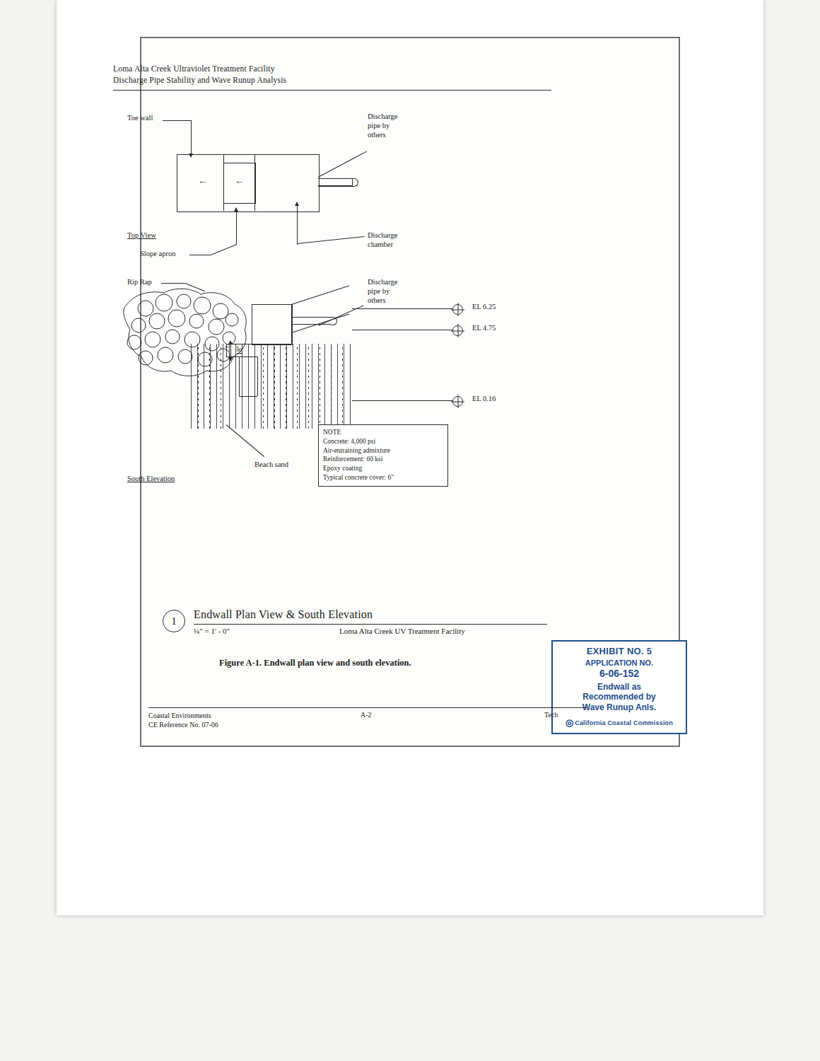Loma Alta Creek Ultraviolet Treatment Facility
Discharge Pipe Stability and Wave Runup Analysis
Toe wall
Discharge
pipe by
others
←
←
Top View
Slope apron
Discharge
chamber
Rip Rap
Discharge
pipe by
others
18"
←
EL 6.25
EL 4.75
EL 0.16
NOTE
Concrete: 4,000 psi
Air-entraining admixture
Reinforcement: 60 ksi
Epoxy coating
Typical concrete cover: 6"
Beach sand
South Elevation
1
Endwall Plan View & South Elevation
¼" = 1' - 0"
Loma Alta Creek UV Treatment Facility
Figure A-1. Endwall plan view and south elevation.
EXHIBIT NO. 5
APPLICATION NO.
6-06-152
Endwall as
Recommended by
Wave Runup Anls.
◎California Coastal Commission
Coastal Environments
CE Reference No. 07-06
A-2
Tech